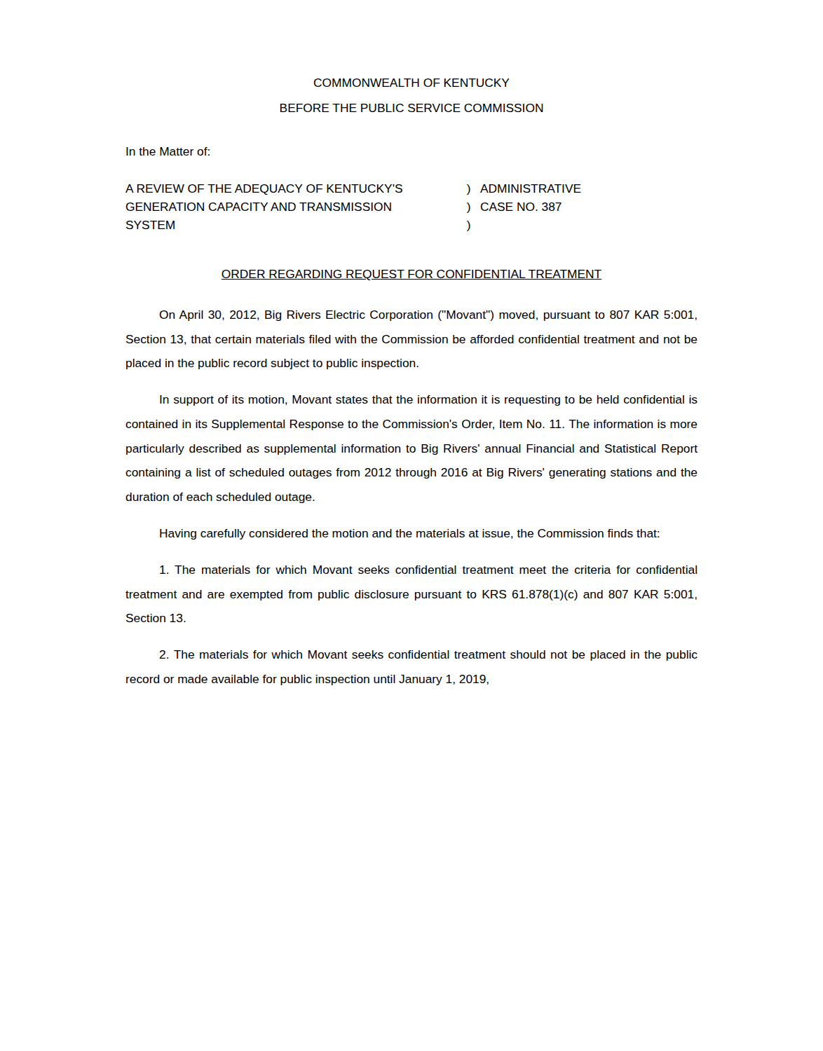COMMONWEALTH OF KENTUCKY
BEFORE THE PUBLIC SERVICE COMMISSION
In the Matter of:
| A REVIEW OF THE ADEQUACY OF KENTUCKY'S GENERATION CAPACITY AND TRANSMISSION SYSTEM | ) ) ) | ADMINISTRATIVE CASE NO. 387 |
ORDER REGARDING REQUEST FOR CONFIDENTIAL TREATMENT
On April 30, 2012, Big Rivers Electric Corporation ("Movant") moved, pursuant to 807 KAR 5:001, Section 13, that certain materials filed with the Commission be afforded confidential treatment and not be placed in the public record subject to public inspection.
In support of its motion, Movant states that the information it is requesting to be held confidential is contained in its Supplemental Response to the Commission's Order, Item No. 11. The information is more particularly described as supplemental information to Big Rivers' annual Financial and Statistical Report containing a list of scheduled outages from 2012 through 2016 at Big Rivers' generating stations and the duration of each scheduled outage.
Having carefully considered the motion and the materials at issue, the Commission finds that:
1. The materials for which Movant seeks confidential treatment meet the criteria for confidential treatment and are exempted from public disclosure pursuant to KRS 61.878(1)(c) and 807 KAR 5:001, Section 13.
2. The materials for which Movant seeks confidential treatment should not be placed in the public record or made available for public inspection until January 1, 2019,